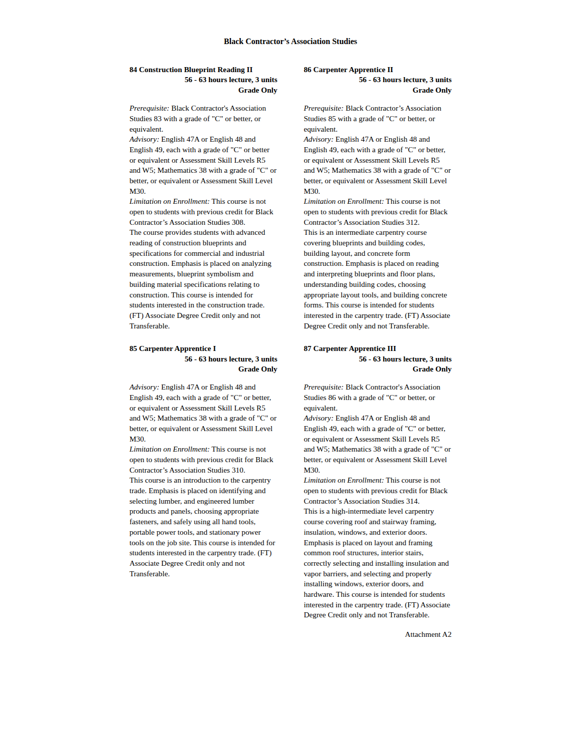Black Contractor’s Association Studies
84 Construction Blueprint Reading II
56 - 63 hours lecture, 3 units
Grade Only
Prerequisite: Black Contractor's Association Studies 83 with a grade of "C" or better, or equivalent.
Advisory: English 47A or English 48 and English 49, each with a grade of "C" or better or equivalent or Assessment Skill Levels R5 and W5; Mathematics 38 with a grade of "C" or better, or equivalent or Assessment Skill Level M30.
Limitation on Enrollment: This course is not open to students with previous credit for Black Contractor’s Association Studies 308.
The course provides students with advanced reading of construction blueprints and specifications for commercial and industrial construction. Emphasis is placed on analyzing measurements, blueprint symbolism and building material specifications relating to construction. This course is intended for students interested in the construction trade. (FT) Associate Degree Credit only and not Transferable.
85 Carpenter Apprentice I
56 - 63 hours lecture, 3 units
Grade Only
Advisory: English 47A or English 48 and English 49, each with a grade of "C" or better, or equivalent or Assessment Skill Levels R5 and W5; Mathematics 38 with a grade of "C" or better, or equivalent or Assessment Skill Level M30.
Limitation on Enrollment: This course is not open to students with previous credit for Black Contractor’s Association Studies 310.
This course is an introduction to the carpentry trade. Emphasis is placed on identifying and selecting lumber, and engineered lumber products and panels, choosing appropriate fasteners, and safely using all hand tools, portable power tools, and stationary power tools on the job site. This course is intended for students interested in the carpentry trade. (FT) Associate Degree Credit only and not Transferable.
86 Carpenter Apprentice II
56 - 63 hours lecture, 3 units
Grade Only
Prerequisite: Black Contractor’s Association Studies 85 with a grade of "C" or better, or equivalent.
Advisory: English 47A or English 48 and English 49, each with a grade of "C" or better, or equivalent or Assessment Skill Levels R5 and W5; Mathematics 38 with a grade of "C" or better, or equivalent or Assessment Skill Level M30.
Limitation on Enrollment: This course is not open to students with previous credit for Black Contractor’s Association Studies 312.
This is an intermediate carpentry course covering blueprints and building codes, building layout, and concrete form construction. Emphasis is placed on reading and interpreting blueprints and floor plans, understanding building codes, choosing appropriate layout tools, and building concrete forms. This course is intended for students interested in the carpentry trade. (FT) Associate Degree Credit only and not Transferable.
87 Carpenter Apprentice III
56 - 63 hours lecture, 3 units
Grade Only
Prerequisite: Black Contractor's Association Studies 86 with a grade of "C" or better, or equivalent.
Advisory: English 47A or English 48 and English 49, each with a grade of "C" or better, or equivalent or Assessment Skill Levels R5 and W5; Mathematics 38 with a grade of "C" or better, or equivalent or Assessment Skill Level M30.
Limitation on Enrollment: This course is not open to students with previous credit for Black Contractor’s Association Studies 314.
This is a high-intermediate level carpentry course covering roof and stairway framing, insulation, windows, and exterior doors. Emphasis is placed on layout and framing common roof structures, interior stairs, correctly selecting and installing insulation and vapor barriers, and selecting and properly installing windows, exterior doors, and hardware. This course is intended for students interested in the carpentry trade. (FT) Associate Degree Credit only and not Transferable.
Attachment A2